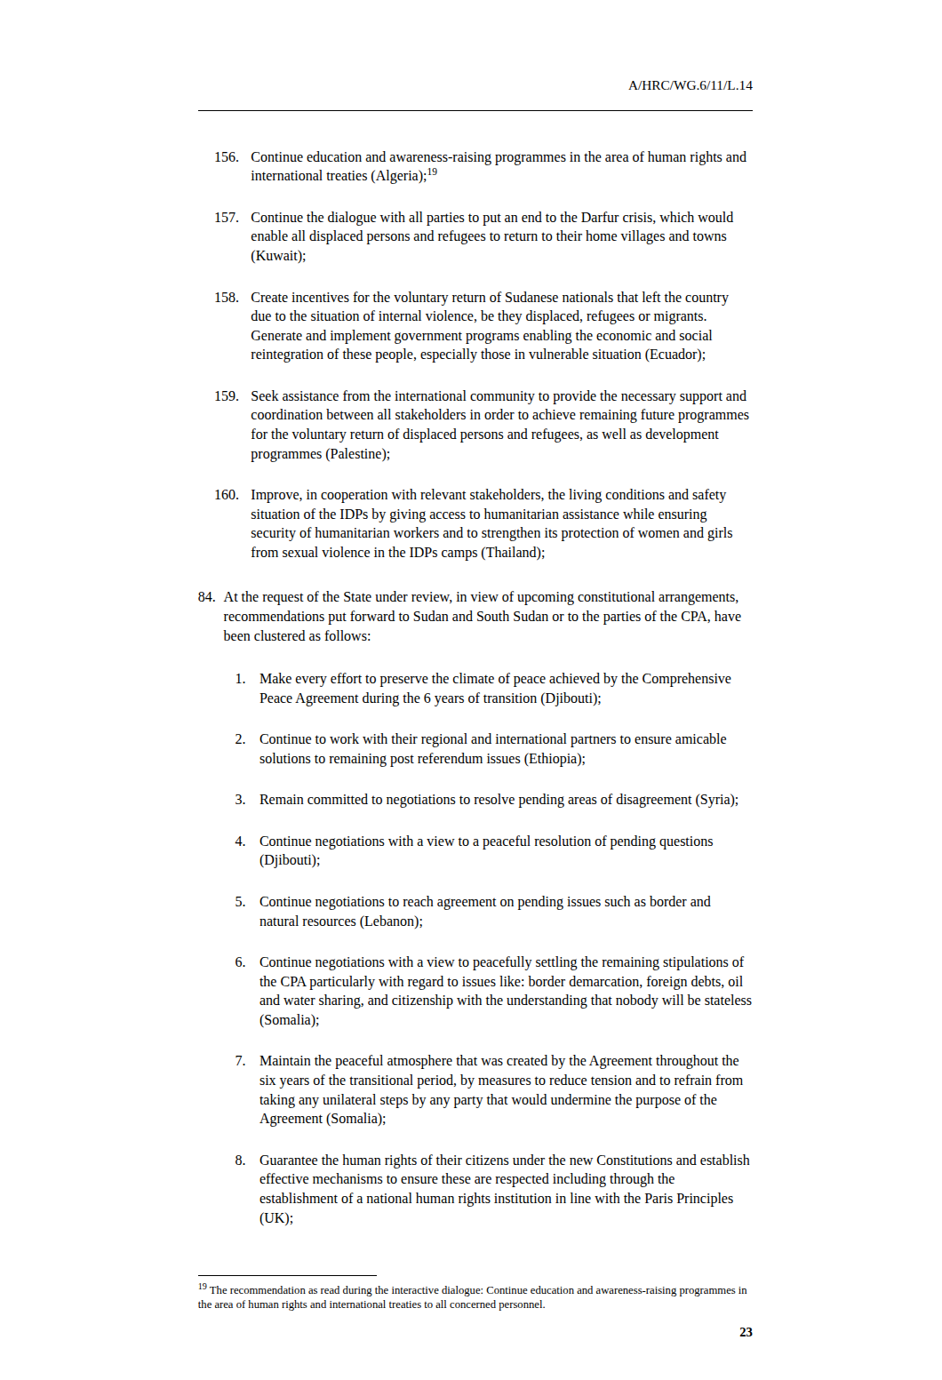A/HRC/WG.6/11/L.14
156. Continue education and awareness-raising programmes in the area of human rights and international treaties (Algeria);19
157. Continue the dialogue with all parties to put an end to the Darfur crisis, which would enable all displaced persons and refugees to return to their home villages and towns (Kuwait);
158. Create incentives for the voluntary return of Sudanese nationals that left the country due to the situation of internal violence, be they displaced, refugees or migrants. Generate and implement government programs enabling the economic and social reintegration of these people, especially those in vulnerable situation (Ecuador);
159. Seek assistance from the international community to provide the necessary support and coordination between all stakeholders in order to achieve remaining future programmes for the voluntary return of displaced persons and refugees, as well as development programmes (Palestine);
160. Improve, in cooperation with relevant stakeholders, the living conditions and safety situation of the IDPs by giving access to humanitarian assistance while ensuring security of humanitarian workers and to strengthen its protection of women and girls from sexual violence in the IDPs camps (Thailand);
84. At the request of the State under review, in view of upcoming constitutional arrangements, recommendations put forward to Sudan and South Sudan or to the parties of the CPA, have been clustered as follows:
1. Make every effort to preserve the climate of peace achieved by the Comprehensive Peace Agreement during the 6 years of transition (Djibouti);
2. Continue to work with their regional and international partners to ensure amicable solutions to remaining post referendum issues (Ethiopia);
3. Remain committed to negotiations to resolve pending areas of disagreement (Syria);
4. Continue negotiations with a view to a peaceful resolution of pending questions (Djibouti);
5. Continue negotiations to reach agreement on pending issues such as border and natural resources (Lebanon);
6. Continue negotiations with a view to peacefully settling the remaining stipulations of the CPA particularly with regard to issues like: border demarcation, foreign debts, oil and water sharing, and citizenship with the understanding that nobody will be stateless (Somalia);
7. Maintain the peaceful atmosphere that was created by the Agreement throughout the six years of the transitional period, by measures to reduce tension and to refrain from taking any unilateral steps by any party that would undermine the purpose of the Agreement (Somalia);
8. Guarantee the human rights of their citizens under the new Constitutions and establish effective mechanisms to ensure these are respected including through the establishment of a national human rights institution in line with the Paris Principles (UK);
19 The recommendation as read during the interactive dialogue: Continue education and awareness-raising programmes in the area of human rights and international treaties to all concerned personnel.
23